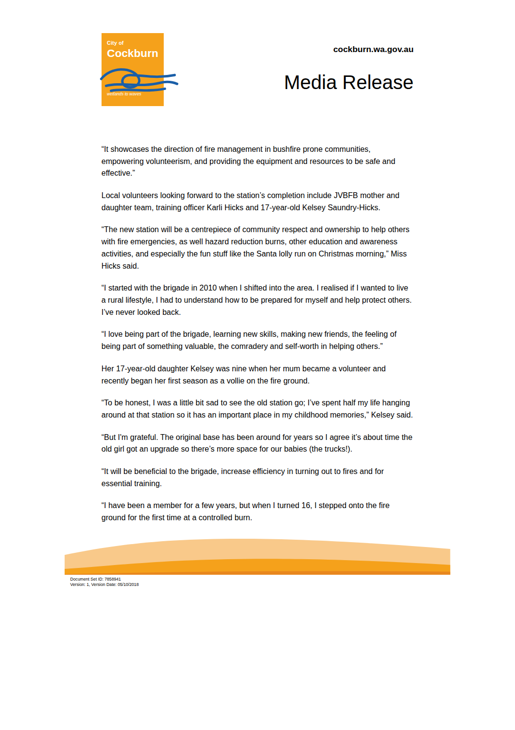City of
Cockburn
wetlands to waves
cockburn.wa.gov.au
Media Release
“It showcases the direction of fire management in bushfire prone communities, empowering volunteerism, and providing the equipment and resources to be safe and effective.”
Local volunteers looking forward to the station’s completion include JVBFB mother and daughter team, training officer Karli Hicks and 17-year-old Kelsey Saundry-Hicks.
“The new station will be a centrepiece of community respect and ownership to help others with fire emergencies, as well hazard reduction burns, other education and awareness activities, and especially the fun stuff like the Santa lolly run on Christmas morning,” Miss Hicks said.
“I started with the brigade in 2010 when I shifted into the area. I realised if I wanted to live a rural lifestyle, I had to understand how to be prepared for myself and help protect others. I’ve never looked back.
“I love being part of the brigade, learning new skills, making new friends, the feeling of being part of something valuable, the comradery and self-worth in helping others.”
Her 17-year-old daughter Kelsey was nine when her mum became a volunteer and recently began her first season as a vollie on the fire ground.
“To be honest, I was a little bit sad to see the old station go; I’ve spent half my life hanging around at that station so it has an important place in my childhood memories,” Kelsey said.
“But I'm grateful. The original base has been around for years so I agree it’s about time the old girl got an upgrade so there’s more space for our babies (the trucks!).
“It will be beneficial to the brigade, increase efficiency in turning out to fires and for essential training.
“I have been a member for a few years, but when I turned 16, I stepped onto the fire ground for the first time at a controlled burn.
Document Set ID: 7858941
Version: 1, Version Date: 05/10/2018